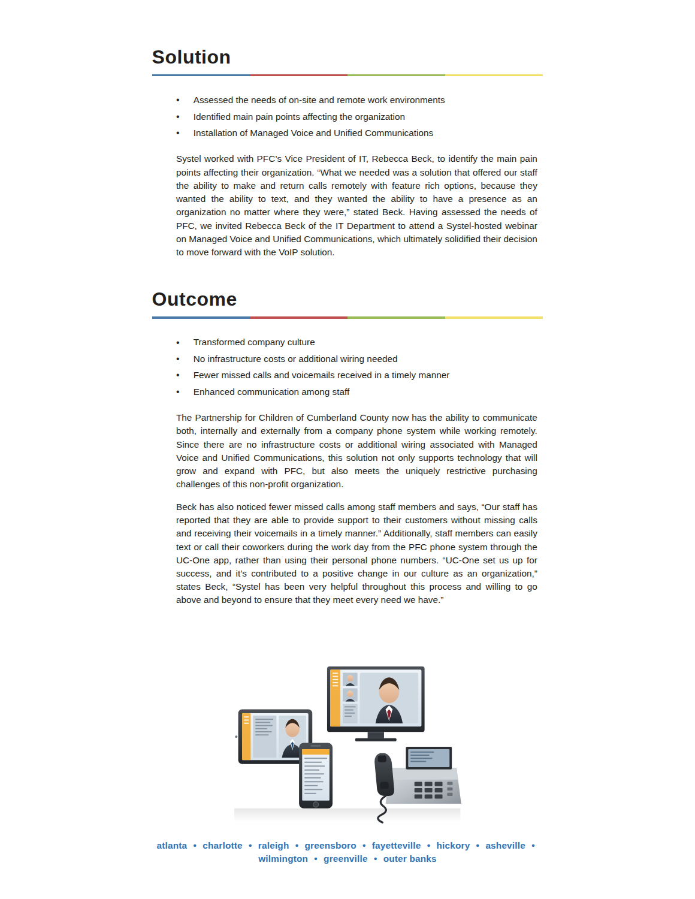Solution
Assessed the needs of on-site and remote work environments
Identified main pain points affecting the organization
Installation of Managed Voice and Unified Communications
Systel worked with PFC’s Vice President of IT, Rebecca Beck, to identify the main pain points affecting their organization. “What we needed was a solution that offered our staff the ability to make and return calls remotely with feature rich options, because they wanted the ability to text, and they wanted the ability to have a presence as an organization no matter where they were,” stated Beck. Having assessed the needs of PFC, we invited Rebecca Beck of the IT Department to attend a Systel-hosted webinar on Managed Voice and Unified Communications, which ultimately solidified their decision to move forward with the VoIP solution.
Outcome
Transformed company culture
No infrastructure costs or additional wiring needed
Fewer missed calls and voicemails received in a timely manner
Enhanced communication among staff
The Partnership for Children of Cumberland County now has the ability to communicate both, internally and externally from a company phone system while working remotely. Since there are no infrastructure costs or additional wiring associated with Managed Voice and Unified Communications, this solution not only supports technology that will grow and expand with PFC, but also meets the uniquely restrictive purchasing challenges of this non-profit organization.
Beck has also noticed fewer missed calls among staff members and says, “Our staff has reported that they are able to provide support to their customers without missing calls and receiving their voicemails in a timely manner.” Additionally, staff members can easily text or call their coworkers during the work day from the PFC phone system through the UC-One app, rather than using their personal phone numbers. “UC-One set us up for success, and it’s contributed to a positive change in our culture as an organization,” states Beck, “Systel has been very helpful throughout this process and willing to go above and beyond to ensure that they meet every need we have.”
atlanta • charlotte • raleigh • greensboro • fayetteville • hickory • asheville • wilmington • greenville • outer banks